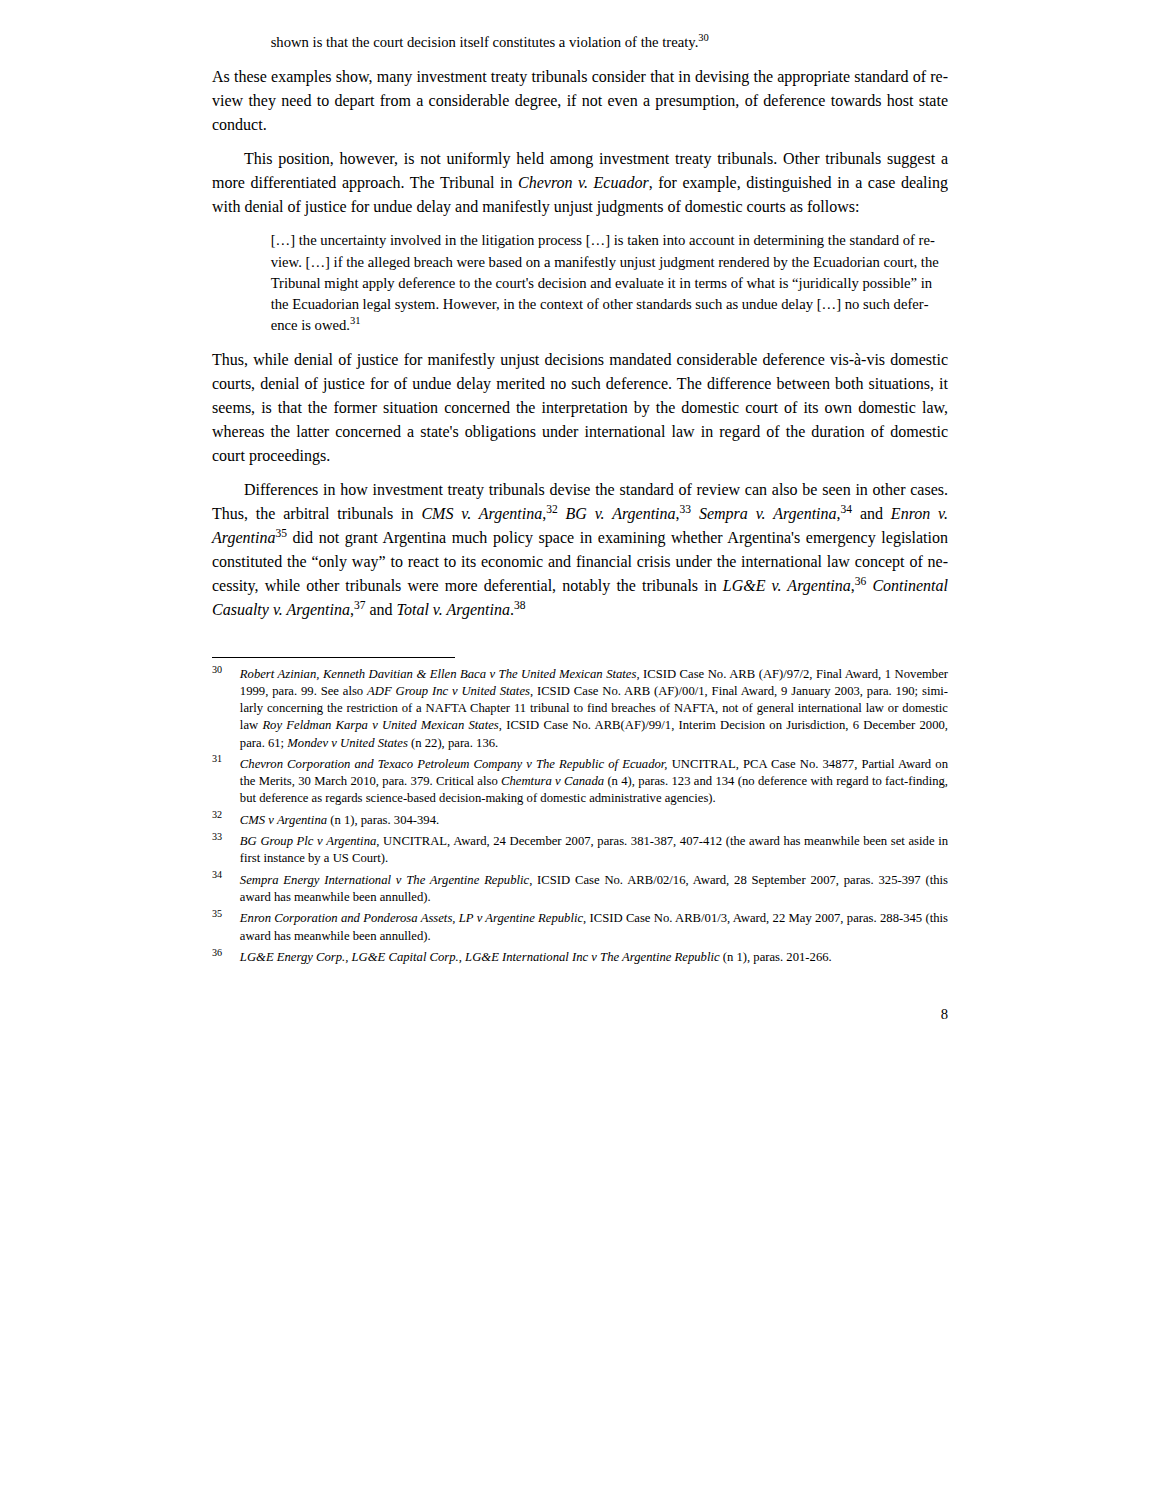shown is that the court decision itself constitutes a violation of the treaty.30
As these examples show, many investment treaty tribunals consider that in devising the appropriate standard of review they need to depart from a considerable degree, if not even a presumption, of deference towards host state conduct.
This position, however, is not uniformly held among investment treaty tribunals. Other tribunals suggest a more differentiated approach. The Tribunal in Chevron v. Ecuador, for example, distinguished in a case dealing with denial of justice for undue delay and manifestly unjust judgments of domestic courts as follows:
[…] the uncertainty involved in the litigation process […] is taken into account in determining the standard of review. […] if the alleged breach were based on a manifestly unjust judgment rendered by the Ecuadorian court, the Tribunal might apply deference to the court's decision and evaluate it in terms of what is “juridically possible” in the Ecuadorian legal system. However, in the context of other standards such as undue delay […] no such deference is owed.31
Thus, while denial of justice for manifestly unjust decisions mandated considerable deference vis-à-vis domestic courts, denial of justice for of undue delay merited no such deference. The difference between both situations, it seems, is that the former situation concerned the interpretation by the domestic court of its own domestic law, whereas the latter concerned a state's obligations under international law in regard of the duration of domestic court proceedings.
Differences in how investment treaty tribunals devise the standard of review can also be seen in other cases. Thus, the arbitral tribunals in CMS v. Argentina,32 BG v. Argentina,33 Sempra v. Argentina,34 and Enron v. Argentina35 did not grant Argentina much policy space in examining whether Argentina's emergency legislation constituted the “only way” to react to its economic and financial crisis under the international law concept of necessity, while other tribunals were more deferential, notably the tribunals in LG&E v. Argentina,36 Continental Casualty v. Argentina,37 and Total v. Argentina.38
Robert Azinian, Kenneth Davitian & Ellen Baca v The United Mexican States, ICSID Case No. ARB (AF)/97/2, Final Award, 1 November 1999, para. 99. See also ADF Group Inc v United States, ICSID Case No. ARB (AF)/00/1, Final Award, 9 January 2003, para. 190; similarly concerning the restriction of a NAFTA Chapter 11 tribunal to find breaches of NAFTA, not of general international law or domestic law Roy Feldman Karpa v United Mexican States, ICSID Case No. ARB(AF)/99/1, Interim Decision on Jurisdiction, 6 December 2000, para. 61; Mondev v United States (n 22), para. 136.
Chevron Corporation and Texaco Petroleum Company v The Republic of Ecuador, UNCITRAL, PCA Case No. 34877, Partial Award on the Merits, 30 March 2010, para. 379. Critical also Chemtura v Canada (n 4), paras. 123 and 134 (no deference with regard to fact-finding, but deference as regards science-based decision-making of domestic administrative agencies).
CMS v Argentina (n 1), paras. 304-394.
BG Group Plc v Argentina, UNCITRAL, Award, 24 December 2007, paras. 381-387, 407-412 (the award has meanwhile been set aside in first instance by a US Court).
Sempra Energy International v The Argentine Republic, ICSID Case No. ARB/02/16, Award, 28 September 2007, paras. 325-397 (this award has meanwhile been annulled).
Enron Corporation and Ponderosa Assets, LP v Argentine Republic, ICSID Case No. ARB/01/3, Award, 22 May 2007, paras. 288-345 (this award has meanwhile been annulled).
LG&E Energy Corp., LG&E Capital Corp., LG&E International Inc v The Argentine Republic (n 1), paras. 201-266.
8